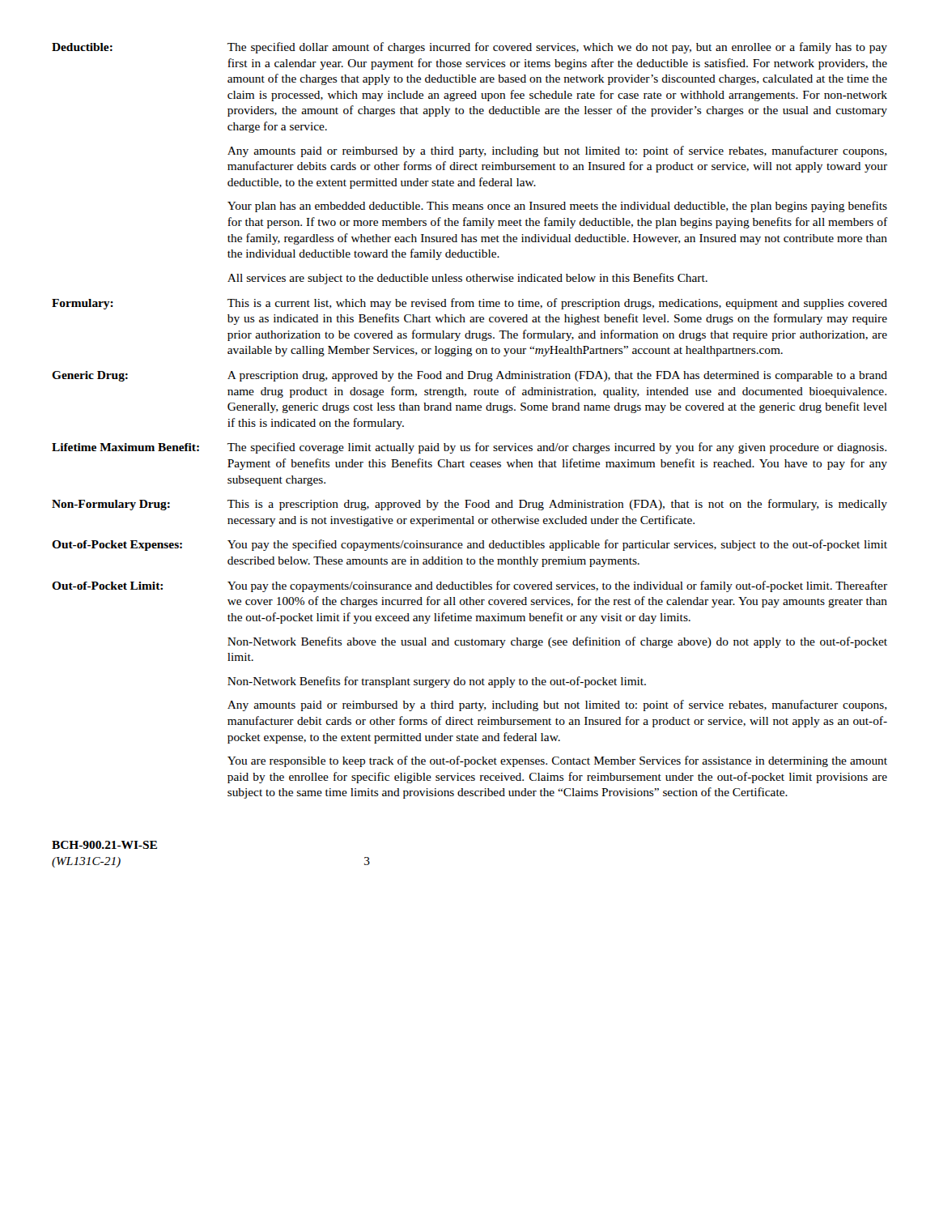| Deductible: | The specified dollar amount of charges incurred for covered services, which we do not pay, but an enrollee or a family has to pay first in a calendar year. Our payment for those services or items begins after the deductible is satisfied. For network providers, the amount of the charges that apply to the deductible are based on the network provider’s discounted charges, calculated at the time the claim is processed, which may include an agreed upon fee schedule rate for case rate or withhold arrangements. For non-network providers, the amount of charges that apply to the deductible are the lesser of the provider’s charges or the usual and customary charge for a service. Any amounts paid or reimbursed by a third party, including but not limited to: point of service rebates, manufacturer coupons, manufacturer debits cards or other forms of direct reimbursement to an Insured for a product or service, will not apply toward your deductible, to the extent permitted under state and federal law. Your plan has an embedded deductible. This means once an Insured meets the individual deductible, the plan begins paying benefits for that person. If two or more members of the family meet the family deductible, the plan begins paying benefits for all members of the family, regardless of whether each Insured has met the individual deductible. However, an Insured may not contribute more than the individual deductible toward the family deductible. All services are subject to the deductible unless otherwise indicated below in this Benefits Chart. |
| Formulary: | This is a current list, which may be revised from time to time, of prescription drugs, medications, equipment and supplies covered by us as indicated in this Benefits Chart which are covered at the highest benefit level. Some drugs on the formulary may require prior authorization to be covered as formulary drugs. The formulary, and information on drugs that require prior authorization, are available by calling Member Services, or logging on to your “ my HealthPartners” account at healthpartners.com. |
| Generic Drug: | A prescription drug, approved by the Food and Drug Administration (FDA), that the FDA has determined is comparable to a brand name drug product in dosage form, strength, route of administration, quality, intended use and documented bioequivalence. Generally, generic drugs cost less than brand name drugs. Some brand name drugs may be covered at the generic drug benefit level if this is indicated on the formulary. |
| Lifetime Maximum Benefit: | The specified coverage limit actually paid by us for services and/or charges incurred by you for any given procedure or diagnosis. Payment of benefits under this Benefits Chart ceases when that lifetime maximum benefit is reached. You have to pay for any subsequent charges. |
| Non-Formulary Drug: | This is a prescription drug, approved by the Food and Drug Administration (FDA), that is not on the formulary, is medically necessary and is not investigative or experimental or otherwise excluded under the Certificate. |
| Out-of-Pocket Expenses: | You pay the specified copayments/coinsurance and deductibles applicable for particular services, subject to the out-of-pocket limit described below. These amounts are in addition to the monthly premium payments. |
| Out-of-Pocket Limit: | You pay the copayments/coinsurance and deductibles for covered services, to the individual or family out-of-pocket limit. Thereafter we cover 100% of the charges incurred for all other covered services, for the rest of the calendar year. You pay amounts greater than the out-of-pocket limit if you exceed any lifetime maximum benefit or any visit or day limits. Non-Network Benefits above the usual and customary charge (see definition of charge above) do not apply to the out-of-pocket limit. Non-Network Benefits for transplant surgery do not apply to the out-of-pocket limit. Any amounts paid or reimbursed by a third party, including but not limited to: point of service rebates, manufacturer coupons, manufacturer debit cards or other forms of direct reimbursement to an Insured for a product or service, will not apply as an out-of-pocket expense, to the extent permitted under state and federal law. You are responsible to keep track of the out-of-pocket expenses. Contact Member Services for assistance in determining the amount paid by the enrollee for specific eligible services received. Claims for reimbursement under the out-of-pocket limit provisions are subject to the same time limits and provisions described under the “Claims Provisions” section of the Certificate. |
BCH-900.21-WI-SE
(WL131C-21) 3